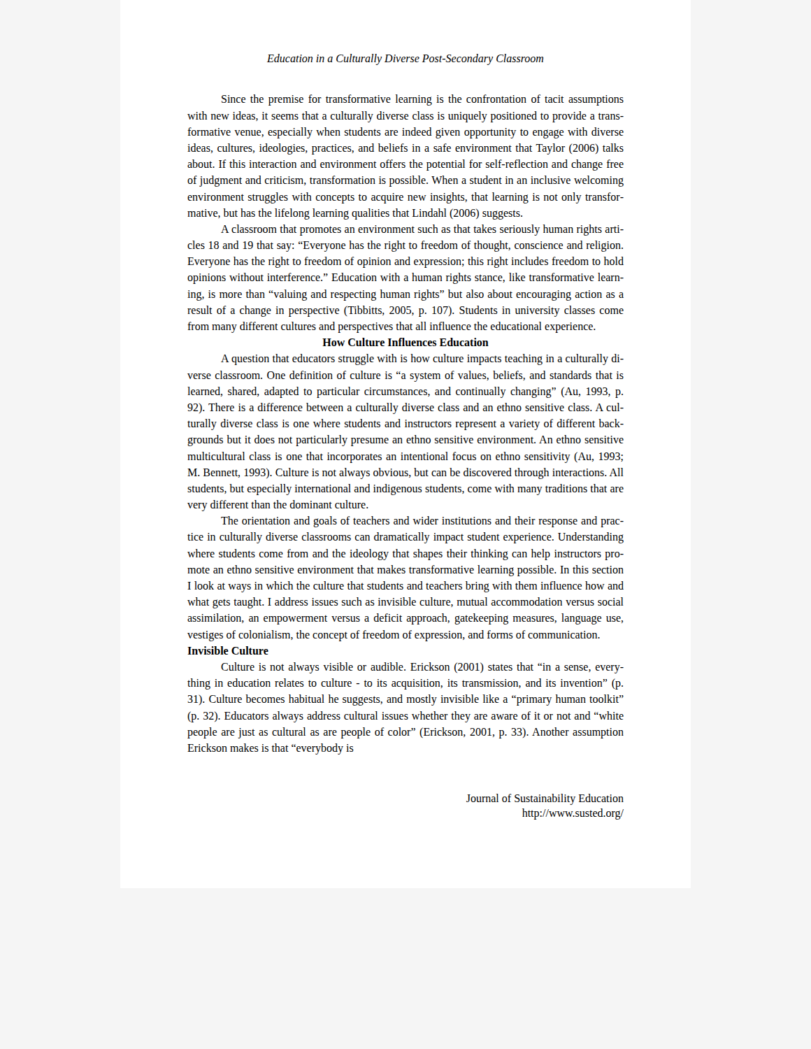Education in a Culturally Diverse Post-Secondary Classroom
Since the premise for transformative learning is the confrontation of tacit assumptions with new ideas, it seems that a culturally diverse class is uniquely positioned to provide a transformative venue, especially when students are indeed given opportunity to engage with diverse ideas, cultures, ideologies, practices, and beliefs in a safe environment that Taylor (2006) talks about. If this interaction and environment offers the potential for self-reflection and change free of judgment and criticism, transformation is possible. When a student in an inclusive welcoming environment struggles with concepts to acquire new insights, that learning is not only transformative, but has the lifelong learning qualities that Lindahl (2006) suggests.
A classroom that promotes an environment such as that takes seriously human rights articles 18 and 19 that say: “Everyone has the right to freedom of thought, conscience and religion. Everyone has the right to freedom of opinion and expression; this right includes freedom to hold opinions without interference.” Education with a human rights stance, like transformative learning, is more than “valuing and respecting human rights” but also about encouraging action as a result of a change in perspective (Tibbitts, 2005, p. 107). Students in university classes come from many different cultures and perspectives that all influence the educational experience.
How Culture Influences Education
A question that educators struggle with is how culture impacts teaching in a culturally diverse classroom. One definition of culture is “a system of values, beliefs, and standards that is learned, shared, adapted to particular circumstances, and continually changing” (Au, 1993, p. 92). There is a difference between a culturally diverse class and an ethno sensitive class. A culturally diverse class is one where students and instructors represent a variety of different backgrounds but it does not particularly presume an ethno sensitive environment. An ethno sensitive multicultural class is one that incorporates an intentional focus on ethno sensitivity (Au, 1993; M. Bennett, 1993). Culture is not always obvious, but can be discovered through interactions. All students, but especially international and indigenous students, come with many traditions that are very different than the dominant culture.
The orientation and goals of teachers and wider institutions and their response and practice in culturally diverse classrooms can dramatically impact student experience. Understanding where students come from and the ideology that shapes their thinking can help instructors promote an ethno sensitive environment that makes transformative learning possible. In this section I look at ways in which the culture that students and teachers bring with them influence how and what gets taught. I address issues such as invisible culture, mutual accommodation versus social assimilation, an empowerment versus a deficit approach, gatekeeping measures, language use, vestiges of colonialism, the concept of freedom of expression, and forms of communication.
Invisible Culture
Culture is not always visible or audible. Erickson (2001) states that “in a sense, everything in education relates to culture - to its acquisition, its transmission, and its invention” (p. 31). Culture becomes habitual he suggests, and mostly invisible like a “primary human toolkit” (p. 32). Educators always address cultural issues whether they are aware of it or not and “white people are just as cultural as are people of color” (Erickson, 2001, p. 33). Another assumption Erickson makes is that “everybody is
Journal of Sustainability Education
http://www.susted.org/